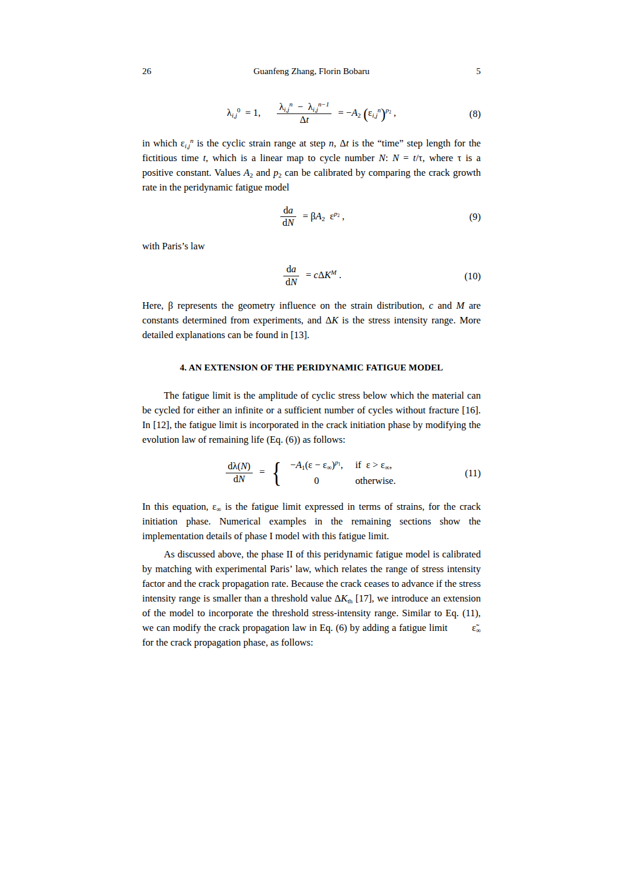26 Guanfeng Zhang, Florin Bobaru 5
λi,j0 = 1, λi,jn − λi,jn−1 Δt = −A2 (εi,jn)p2 , (8)
in which εi,jn is the cyclic strain range at step n, Δt is the “time” step length for the fictitious time t, which is a linear map to cycle number N: N = t/τ, where τ is a positive constant. Values A2 and p2 can be calibrated by comparing the crack growth rate in the peridynamic fatigue model
da dN = βA2 εp2 , (9)
with Paris’s law
da dN = cΔKM . (10)
Here, β represents the geometry influence on the strain distribution, c and M are constants determined from experiments, and ΔK is the stress intensity range. More detailed explanations can be found in [13].
4. An extension of the peridynamic fatigue model
The fatigue limit is the amplitude of cyclic stress below which the material can be cycled for either an infinite or a sufficient number of cycles without fracture [16]. In [12], the fatigue limit is incorporated in the crack initiation phase by modifying the evolution law of remaining life (Eq. (6)) as follows:
dλ(N) dN = {
| − A 1 ( ε − ε ∞ ) p 1 , | if ε > ε ∞ , |
| 0 | otherwise. |
(11)
In this equation, ε∞ is the fatigue limit expressed in terms of strains, for the crack initiation phase. Numerical examples in the remaining sections show the implementation details of phase I model with this fatigue limit.
As discussed above, the phase II of this peridynamic fatigue model is calibrated by matching with experimental Paris’ law, which relates the range of stress intensity factor and the crack propagation rate. Because the crack ceases to advance if the stress intensity range is smaller than a threshold value ΔKth [17], we introduce an extension of the model to incorporate the threshold stress-intensity range. Similar to Eq. (11), we can modify the crack propagation law in Eq. (6) by adding a fatigue limit ε̃∞ for the crack propagation phase, as follows: